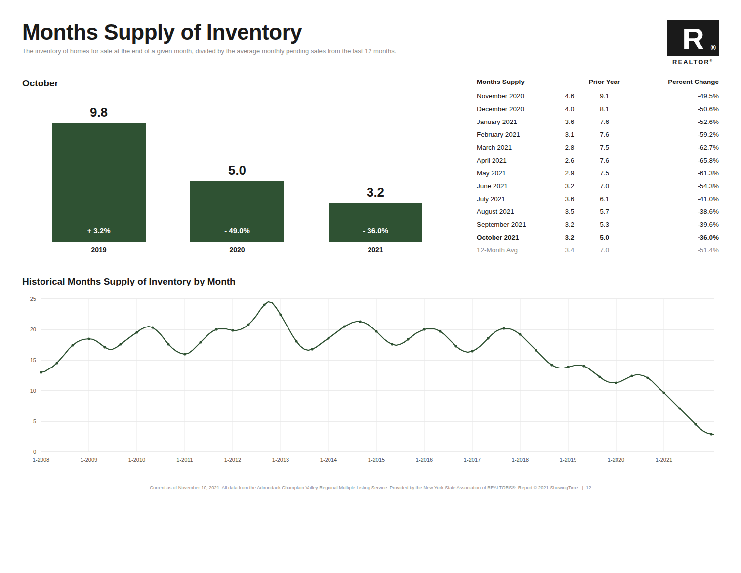Months Supply of Inventory
The inventory of homes for sale at the end of a given month, divided by the average monthly pending sales from the last 12 months.
R®
REALTOR®
October
9.8
+ 3.2%
5.0
- 49.0%
3.2
- 36.0%
2019
2020
2021
| Months Supply | | Prior Year | Percent Change |
| --- | --- | --- | --- |
| November 2020 | 4.6 | 9.1 | -49.5% |
| December 2020 | 4.0 | 8.1 | -50.6% |
| January 2021 | 3.6 | 7.6 | -52.6% |
| February 2021 | 3.1 | 7.6 | -59.2% |
| March 2021 | 2.8 | 7.5 | -62.7% |
| April 2021 | 2.6 | 7.6 | -65.8% |
| May 2021 | 2.9 | 7.5 | -61.3% |
| June 2021 | 3.2 | 7.0 | -54.3% |
| July 2021 | 3.6 | 6.1 | -41.0% |
| August 2021 | 3.5 | 5.7 | -38.6% |
| September 2021 | 3.2 | 5.3 | -39.6% |
| October 2021 | 3.2 | 5.0 | -36.0% |
| 12-Month Avg | 3.4 | 7.0 | -51.4% |
Historical Months Supply of Inventory by Month
25 20 15 10 5 0 1-2008 1-2009 1-2010 1-2011 1-2012 1-2013 1-2014 1-2015 1-2016 1-2017 1-2018 1-2019 1-2020 1-2021
Current as of November 10, 2021. All data from the Adirondack Champlain Valley Regional Multiple Listing Service. Provided by the New York State Association of REALTORS®. Report © 2021 ShowingTime. | 12